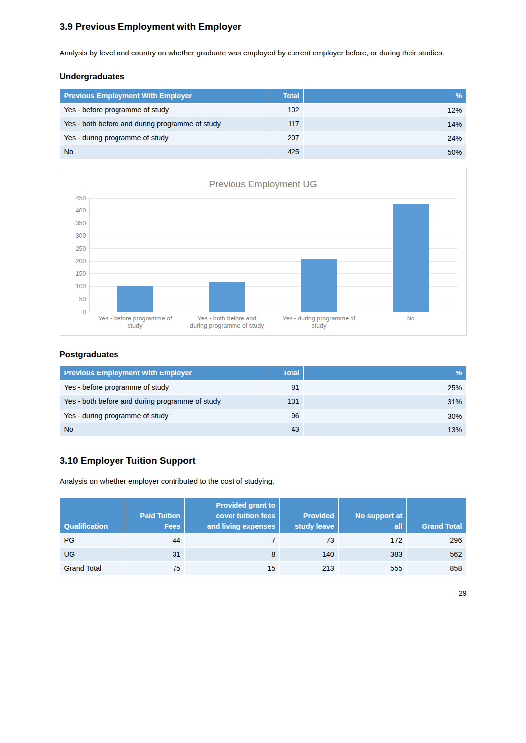3.9 Previous Employment with Employer
Analysis by level and country on whether graduate was employed by current employer before, or during their studies.
Undergraduates
| Previous Employment With Employer | Total | % |
| --- | --- | --- |
| Yes - before programme of study | 102 | 12% |
| Yes - both before and during programme of study | 117 | 14% |
| Yes - during programme of study | 207 | 24% |
| No | 425 | 50% |
Previous Employment UG
450 400 350 300 250 200 150 100 50 0
Yes - before programme of study
Yes - both before and during programme of study
Yes - during programme of study
No
Postgraduates
| Previous Employment With Employer | Total | % |
| --- | --- | --- |
| Yes - before programme of study | 81 | 25% |
| Yes - both before and during programme of study | 101 | 31% |
| Yes - during programme of study | 96 | 30% |
| No | 43 | 13% |
3.10 Employer Tuition Support
Analysis on whether employer contributed to the cost of studying.
| Qualification | Paid Tuition Fees | Provided grant to cover tuition fees and living expenses | Provided study leave | No support at all | Grand Total |
| --- | --- | --- | --- | --- | --- |
| PG | 44 | 7 | 73 | 172 | 296 |
| UG | 31 | 8 | 140 | 383 | 562 |
| Grand Total | 75 | 15 | 213 | 555 | 858 |
29